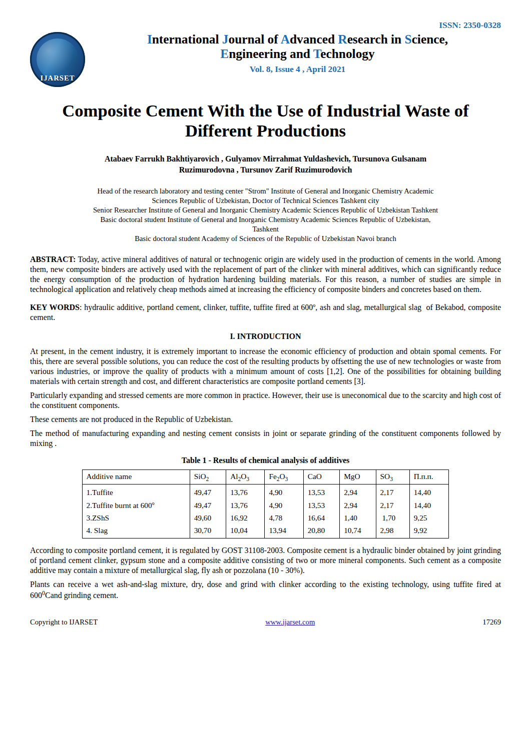ISSN: 2350-0328
International Journal of Advanced Research in Science,
Engineering and Technology
Vol. 8, Issue 4 , April 2021
Composite Cement With the Use of Industrial Waste of Different Productions
Atabaev Farrukh Bakhtiyarovich , Gulyamov Mirrahmat Yuldashevich, Tursunova Gulsanam
Ruzimurodovna , Tursunov Zarif Ruzimurodovich
Head of the research laboratory and testing center "Strom" Institute of General and Inorganic Chemistry Academic
Sciences Republic of Uzbekistan, Doctor of Technical Sciences Tashkent city
Senior Researcher Institute of General and Inorganic Chemistry Academic Sciences Republic of Uzbekistan Tashkent
Basic doctoral student Institute of General and Inorganic Chemistry Academic Sciences Republic of Uzbekistan,
Tashkent
Basic doctoral student Academy of Sciences of the Republic of Uzbekistan Navoi branch
ABSTRACT: Today, active mineral additives of natural or technogenic origin are widely used in the production of cements in the world. Among them, new composite binders are actively used with the replacement of part of the clinker with mineral additives, which can significantly reduce the energy consumption of the production of hydration hardening building materials. For this reason, a number of studies are simple in technological application and relatively cheap methods aimed at increasing the efficiency of composite binders and concretes based on them.
KEY WORDS: hydraulic additive, portland cement, clinker, tuffite, tuffite fired at 600º, ash and slag, metallurgical slag of Bekabod, composite cement.
I. INTRODUCTION
At present, in the cement industry, it is extremely important to increase the economic efficiency of production and obtain spomal cements. For this, there are several possible solutions, you can reduce the cost of the resulting products by offsetting the use of new technologies or waste from various industries, or improve the quality of products with a minimum amount of costs [1,2]. One of the possibilities for obtaining building materials with certain strength and cost, and different characteristics are composite portland cements [3].
Particularly expanding and stressed cements are more common in practice. However, their use is uneconomical due to the scarcity and high cost of the constituent components.
These cements are not produced in the Republic of Uzbekistan.
The method of manufacturing expanding and nesting cement consists in joint or separate grinding of the constituent components followed by mixing .
Table 1 - Results of chemical analysis of additives
| Additive name | SiO 2 | Al 2 O 3 | Fe 2 O 3 | CaO | MgO | SO 3 | П.п.п. |
| --- | --- | --- | --- | --- | --- | --- | --- |
| 1.Tuffite | 49,47 | 13,76 | 4,90 | 13,53 | 2,94 | 2,17 | 14,40 |
| 2.Tuffite burnt at 600º | 49,47 | 13,76 | 4,90 | 13,53 | 2,94 | 2,17 | 14,40 |
| 3.ZShS | 49,60 | 16,92 | 4,78 | 16,64 | 1,40 | 1,70 | 9,25 |
| 4. Slag | 30,70 | 10,04 | 13,94 | 20,80 | 10,74 | 2,98 | 9,92 |
According to composite portland cement, it is regulated by GOST 31108-2003. Composite cement is a hydraulic binder obtained by joint grinding of portland cement clinker, gypsum stone and a composite additive consisting of two or more mineral components. Such cement as a composite additive may contain a mixture of metallurgical slag, fly ash or pozzolana (10 - 30%).
Plants can receive a wet ash-and-slag mixture, dry, dose and grind with clinker according to the existing technology, using tuffite fired at 6000Cand grinding cement.
Copyright to IJARSET www.ijarset.com 17269